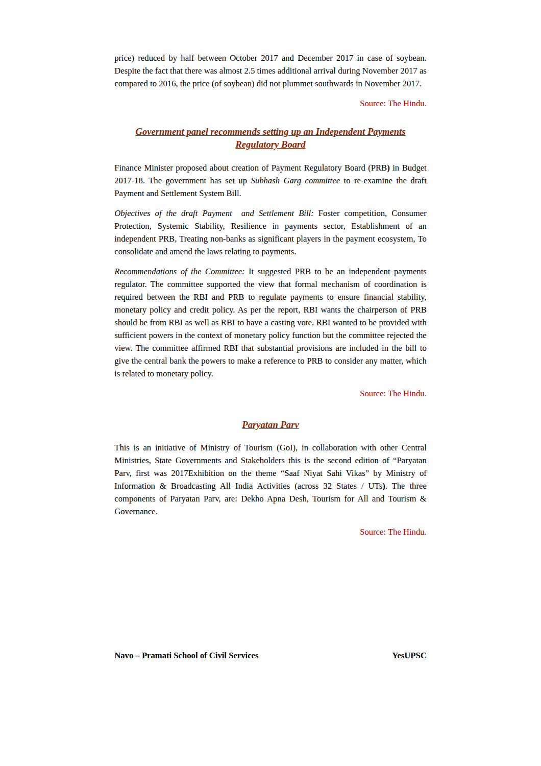price) reduced by half between October 2017 and December 2017 in case of soybean. Despite the fact that there was almost 2.5 times additional arrival during November 2017 as compared to 2016, the price (of soybean) did not plummet southwards in November 2017.
Source: The Hindu.
Government panel recommends setting up an Independent Payments Regulatory Board
Finance Minister proposed about creation of Payment Regulatory Board (PRB) in Budget 2017-18. The government has set up Subhash Garg committee to re-examine the draft Payment and Settlement System Bill.
Objectives of the draft Payment and Settlement Bill: Foster competition, Consumer Protection, Systemic Stability, Resilience in payments sector, Establishment of an independent PRB, Treating non-banks as significant players in the payment ecosystem, To consolidate and amend the laws relating to payments.
Recommendations of the Committee: It suggested PRB to be an independent payments regulator. The committee supported the view that formal mechanism of coordination is required between the RBI and PRB to regulate payments to ensure financial stability, monetary policy and credit policy. As per the report, RBI wants the chairperson of PRB should be from RBI as well as RBI to have a casting vote. RBI wanted to be provided with sufficient powers in the context of monetary policy function but the committee rejected the view. The committee affirmed RBI that substantial provisions are included in the bill to give the central bank the powers to make a reference to PRB to consider any matter, which is related to monetary policy.
Source: The Hindu.
Paryatan Parv
This is an initiative of Ministry of Tourism (GoI), in collaboration with other Central Ministries, State Governments and Stakeholders this is the second edition of “Paryatan Parv, first was 2017Exhibition on the theme “Saaf Niyat Sahi Vikas” by Ministry of Information & Broadcasting All India Activities (across 32 States / UTs). The three components of Paryatan Parv, are: Dekho Apna Desh, Tourism for All and Tourism & Governance.
Source: The Hindu.
Navo – Pramati School of Civil Services YesUPSC